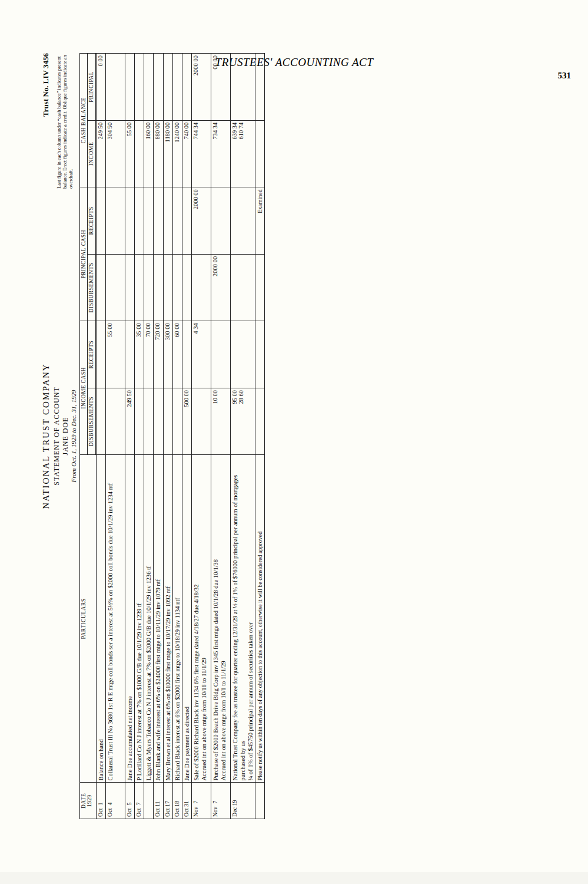TRUSTEES' ACCOUNTING ACT
531
Trust No. LIV 3456
Last figure in each column under “cash balance” indicates present balance. Erect figures indicate a credit. Oblique figures indicate an overdraft.
NATIONAL TRUST COMPANY
STATEMENT OF ACCOUNT
JANE DOE
From Oct. 1, 1929 to Dec. 31, 1929
| DATE 1929 | PARTICULARS | INCOME CASH | PRINCIPAL CASH | CASH BALANCE |
| --- | --- | --- | --- | --- |
| DISBURSEMENTS | RECEIPTS | DISBURSEMENTS | RECEIPTS | INCOME | PRINCIPAL |
| Oct 1 | Balance on hand | | | | | 249 50 | 0 00 |
| Oct 4 | Collateral Trust Ill No 3680 1st R E mtge coll bonds ser a interest at 5½% on $2000 coll bonds due 10/1/29 inv 1234 ntf | | 55 00 | | | 304 50 | |
| Oct 5 | Jane Doe accumulated net income | 249 50 | | | | 55 00 | |
| Oct 7 | P Lorillard Co N J interest at 7% on $1000 G/B due 10/1/29 inv 1239 tf | | 35 00 | | | | |
| | Liggett & Myers Tobacco Co N J interest at 7% on $2000 G/B due 10/1/29 inv 1236 tf | | 70 00 | | | 160 00 | |
| Oct 11 | John Blank and wife interest at 6% on $24000 first mtge to 10/11/29 inv 1079 ntf | | 720 00 | | | 880 00 | |
| Oct 17 | Mary Brown et al interest at 6% on $10000 first mtge to 10/17/29 inv 1092 ntf | | 300 00 | | | 1180 00 | |
| Oct 18 | Richard Black interest at 6% on $2000 first mtge to 10/18/29 inv 1134 ntf | | 60 00 | | | 1240 00 | |
| Oct 31 | Jane Doe payment as directed | 500 00 | | | | 740 00 | |
| Nov 7 | Sale of $2000 Richard Black inv 1134 6% first mtge dated 4/18/27 due 4/18/32 Accrued int on above mtge from 10/18 to 11/1/29 | | 4 34 | | 2000 00 | 744 34 | 2000 00 |
| Nov 7 | Purchase of $2000 Beach Drive Bldg Corp inv 1345 first mtge dated 10/1/28 due 10/1/38 Accrued int on above mtge from 10/1 to 11/1/29 | 10 00 | | 2000 00 | | 734 34 | 00 00 |
| Dec 19 | National Trust Company fee as trustee for quarter ending 12/31/29 at ½ of 1% of $76000 principal per annum of mortgages purchased by us ¼ of 1% of $45750 principal per annum of securities taken over | 95 00 28 60 | | | | 639 34 610 74 | |
| | Please notify us within ten days of any objection to this account, otherwise it will be considered approved | | | | Examined | | |